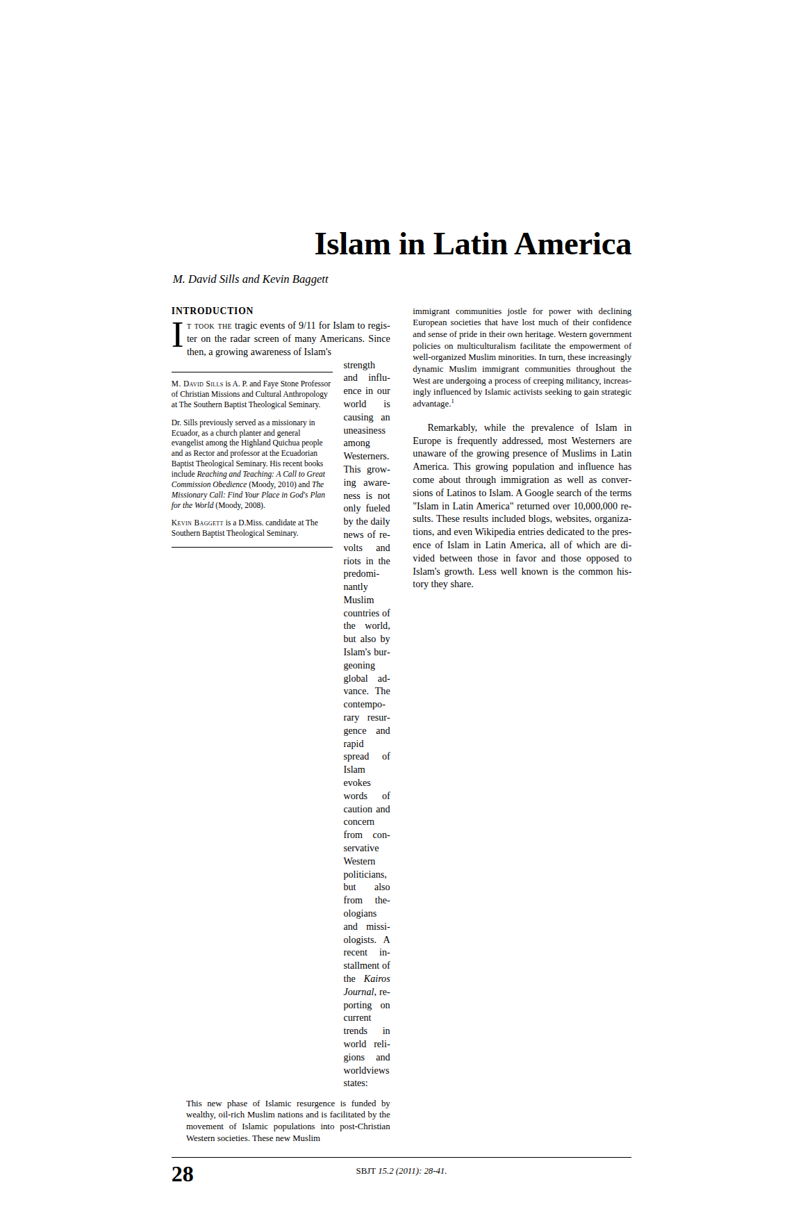Islam in Latin America
M. David Sills and Kevin Baggett
Introduction
It took the tragic events of 9/11 for Islam to register on the radar screen of many Americans. Since then, a growing awareness of Islam's
M. David Sills is A. P. and Faye Stone Professor of Christian Missions and Cultural Anthropology at The Southern Baptist Theological Seminary.
Dr. Sills previously served as a missionary in Ecuador, as a church planter and general evangelist among the Highland Quichua people and as Rector and professor at the Ecuadorian Baptist Theological Seminary. His recent books include Reaching and Teaching: A Call to Great Commission Obedience (Moody, 2010) and The Missionary Call: Find Your Place in God's Plan for the World (Moody, 2008).
Kevin Baggett is a D.Miss. candidate at The Southern Baptist Theological Seminary.
strength and influence in our world is causing an uneasiness among Westerners. This growing awareness is not only fueled by the daily news of revolts and riots in the predominantly Muslim countries of the world, but also by Islam's burgeoning global advance. The contemporary resurgence and rapid spread of Islam evokes words of caution and concern from conservative Western politicians, but also from theologians and missiologists. A recent installment of the Kairos Journal, reporting on current trends in world religions and worldviews states:
This new phase of Islamic resurgence is funded by wealthy, oil-rich Muslim nations and is facilitated by the movement of Islamic populations into post-Christian Western societies. These new Muslim
immigrant communities jostle for power with declining European societies that have lost much of their confidence and sense of pride in their own heritage. Western government policies on multiculturalism facilitate the empowerment of well-organized Muslim minorities. In turn, these increasingly dynamic Muslim immigrant communities throughout the West are undergoing a process of creeping militancy, increasingly influenced by Islamic activists seeking to gain strategic advantage.1
Remarkably, while the prevalence of Islam in Europe is frequently addressed, most Westerners are unaware of the growing presence of Muslims in Latin America. This growing population and influence has come about through immigration as well as conversions of Latinos to Islam. A Google search of the terms "Islam in Latin America" returned over 10,000,000 results. These results included blogs, websites, organizations, and even Wikipedia entries dedicated to the presence of Islam in Latin America, all of which are divided between those in favor and those opposed to Islam's growth. Less well known is the common history they share.
28
SBJT 15.2 (2011): 28-41.